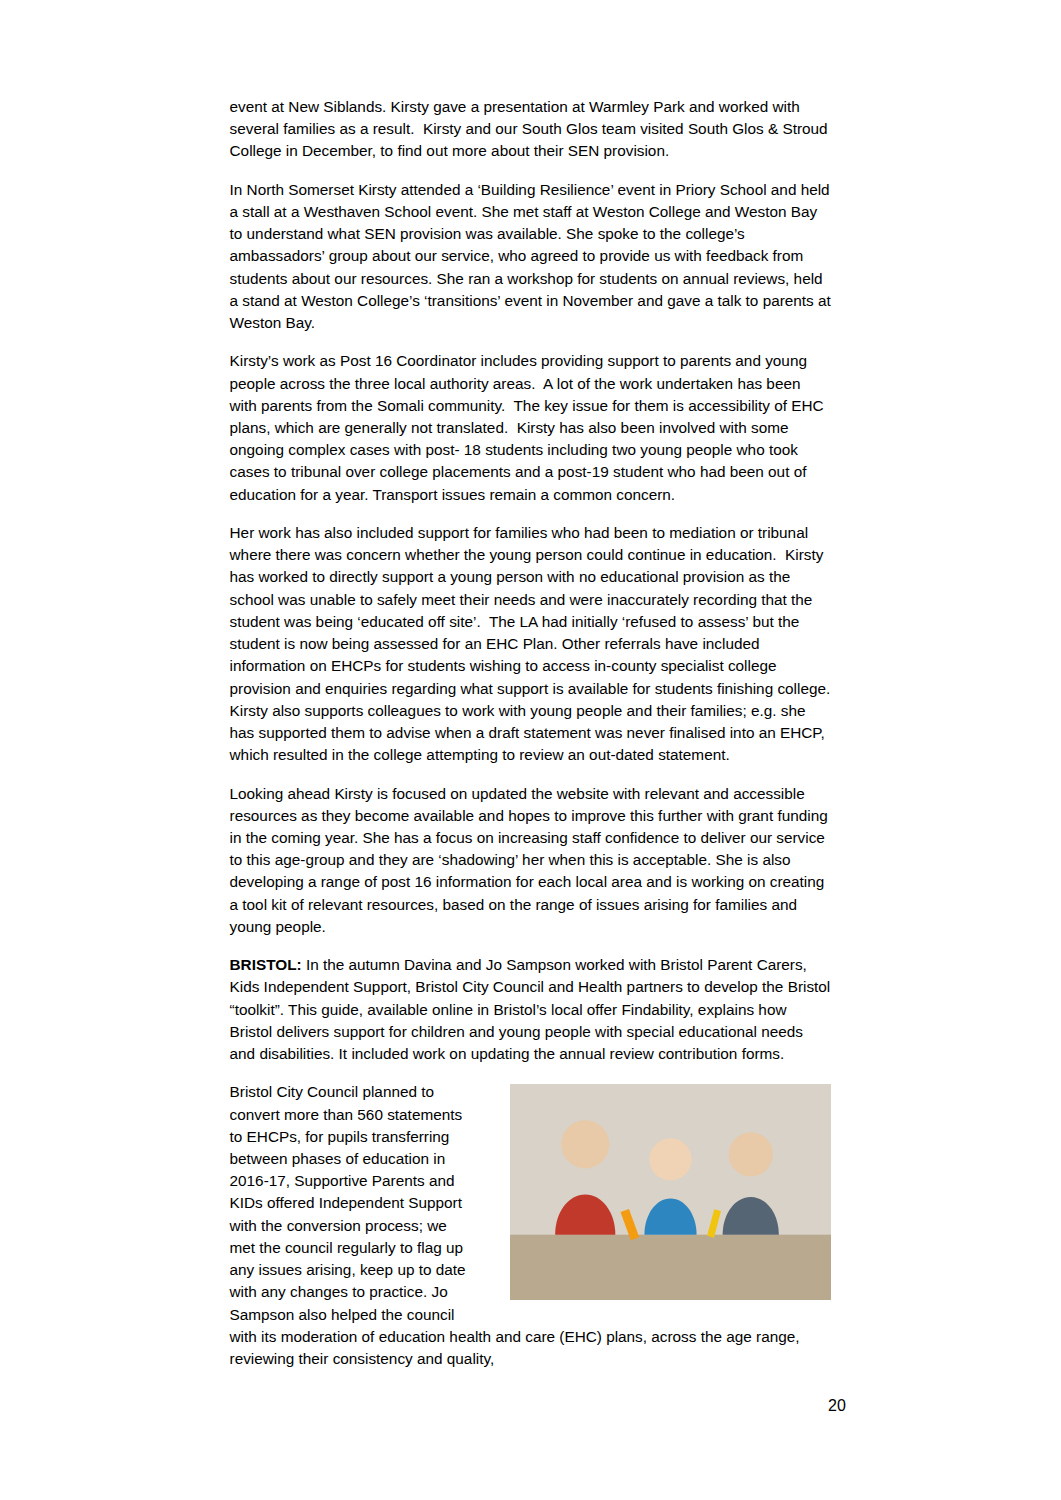event at New Siblands. Kirsty gave a presentation at Warmley Park and worked with several families as a result. Kirsty and our South Glos team visited South Glos & Stroud College in December, to find out more about their SEN provision.
In North Somerset Kirsty attended a ‘Building Resilience’ event in Priory School and held a stall at a Westhaven School event. She met staff at Weston College and Weston Bay to understand what SEN provision was available. She spoke to the college’s ambassadors’ group about our service, who agreed to provide us with feedback from students about our resources. She ran a workshop for students on annual reviews, held a stand at Weston College’s ‘transitions’ event in November and gave a talk to parents at Weston Bay.
Kirsty’s work as Post 16 Coordinator includes providing support to parents and young people across the three local authority areas. A lot of the work undertaken has been with parents from the Somali community. The key issue for them is accessibility of EHC plans, which are generally not translated. Kirsty has also been involved with some ongoing complex cases with post- 18 students including two young people who took cases to tribunal over college placements and a post-19 student who had been out of education for a year. Transport issues remain a common concern.
Her work has also included support for families who had been to mediation or tribunal where there was concern whether the young person could continue in education. Kirsty has worked to directly support a young person with no educational provision as the school was unable to safely meet their needs and were inaccurately recording that the student was being ‘educated off site’. The LA had initially ‘refused to assess’ but the student is now being assessed for an EHC Plan. Other referrals have included information on EHCPs for students wishing to access in-county specialist college provision and enquiries regarding what support is available for students finishing college. Kirsty also supports colleagues to work with young people and their families; e.g. she has supported them to advise when a draft statement was never finalised into an EHCP, which resulted in the college attempting to review an out-dated statement.
Looking ahead Kirsty is focused on updated the website with relevant and accessible resources as they become available and hopes to improve this further with grant funding in the coming year. She has a focus on increasing staff confidence to deliver our service to this age-group and they are ‘shadowing’ her when this is acceptable. She is also developing a range of post 16 information for each local area and is working on creating a tool kit of relevant resources, based on the range of issues arising for families and young people.
BRISTOL: In the autumn Davina and Jo Sampson worked with Bristol Parent Carers, Kids Independent Support, Bristol City Council and Health partners to develop the Bristol “toolkit”. This guide, available online in Bristol’s local offer Findability, explains how Bristol delivers support for children and young people with special educational needs and disabilities. It included work on updating the annual review contribution forms.
Bristol City Council planned to convert more than 560 statements to EHCPs, for pupils transferring between phases of education in 2016-17, Supportive Parents and KIDs offered Independent Support with the conversion process; we met the council regularly to flag up any issues arising, keep up to date with any changes to practice. Jo Sampson also helped the council with its moderation of education health and care (EHC) plans, across the age range, reviewing their consistency and quality,
20